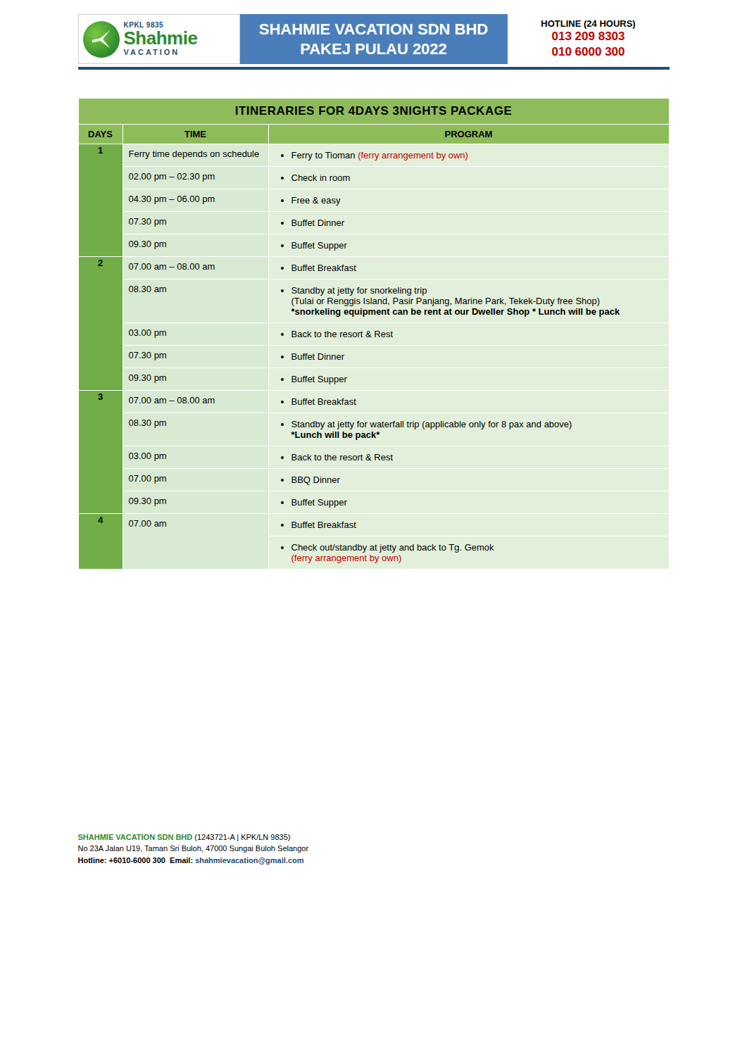KPKL 9835
Shahmie
VACATION
SHAHMIE VACATION SDN BHD
PAKEJ PULAU 2022
HOTLINE (24 HOURS)
013 209 8303
010 6000 300
| ITINERARIES FOR 4DAYS 3NIGHTS PACKAGE |
| DAYS | TIME | PROGRAM |
| 1 | Ferry time depends on schedule | Ferry to Tioman (ferry arrangement by own) |
| 02.00 pm – 02.30 pm | Check in room |
| 04.30 pm – 06.00 pm | Free & easy |
| 07.30 pm | Buffet Dinner |
| 09.30 pm | Buffet Supper |
| 2 | 07.00 am – 08.00 am | Buffet Breakfast |
| 08.30 am | Standby at jetty for snorkeling trip (Tulai or Renggis Island, Pasir Panjang, Marine Park, Tekek-Duty free Shop) *snorkeling equipment can be rent at our Dweller Shop * Lunch will be pack |
| 03.00 pm | Back to the resort & Rest |
| 07.30 pm | Buffet Dinner |
| 09.30 pm | Buffet Supper |
| 3 | 07.00 am – 08.00 am | Buffet Breakfast |
| 08.30 pm | Standby at jetty for waterfall trip (applicable only for 8 pax and above) *Lunch will be pack* |
| 03.00 pm | Back to the resort & Rest |
| 07.00 pm | BBQ Dinner |
| 09.30 pm | Buffet Supper |
| 4 | 07.00 am | Buffet Breakfast |
| Check out/standby at jetty and back to Tg. Gemok (ferry arrangement by own) |
SHAHMIE VACATION SDN BHD (1243721-A | KPK/LN 9835)
No 23A Jalan U19, Taman Sri Buloh, 47000 Sungai Buloh Selangor
Hotline: +6010-6000 300 Email: shahmievacation@gmail.com